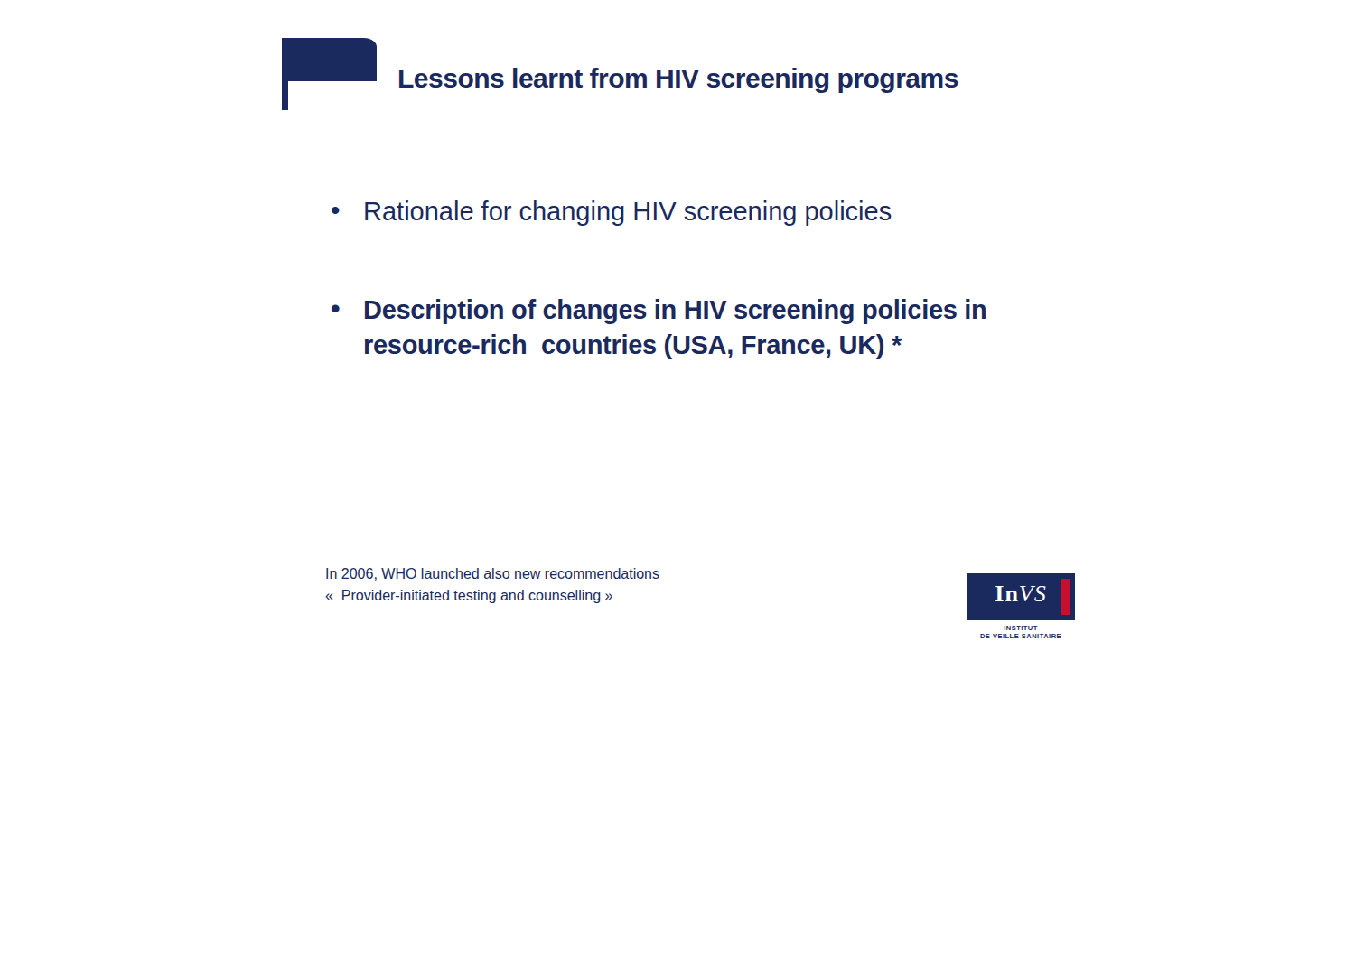Lessons learnt from HIV screening programs
Rationale for changing HIV screening policies
Description of changes in HIV screening policies in resource-rich countries (USA, France, UK) *
In 2006, WHO launched also new recommendations
« Provider-initiated testing and counselling »
In VS
INSTITUT
DE VEILLE SANITAIRE